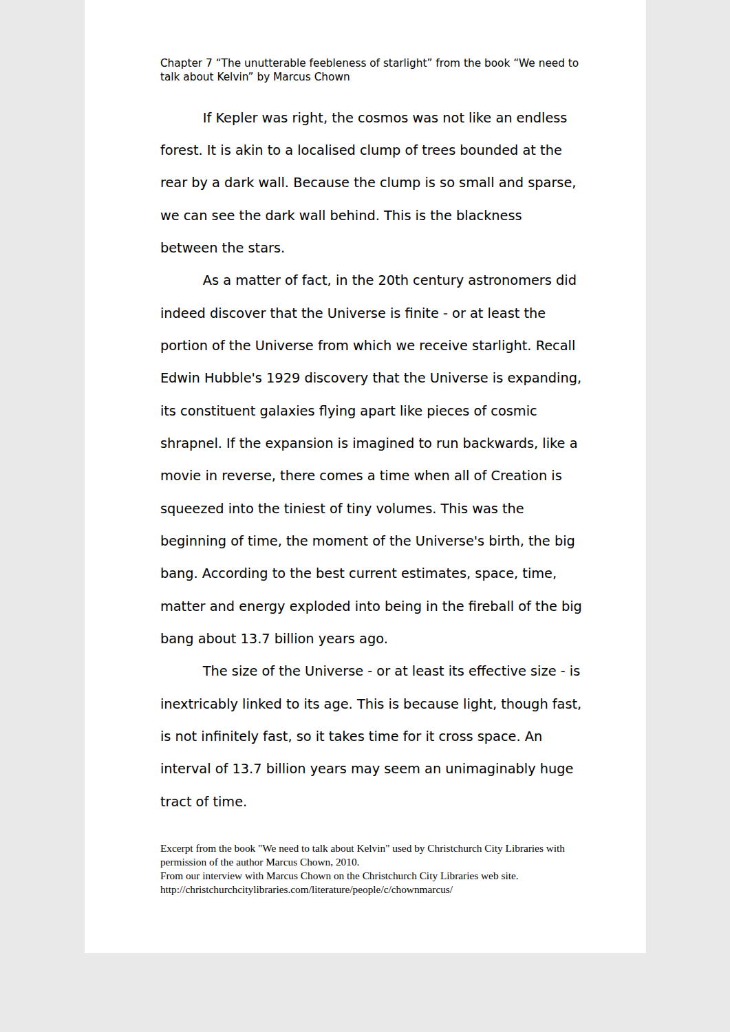Chapter 7 “The unutterable feebleness of starlight” from the book “We need to talk about Kelvin” by Marcus Chown
If Kepler was right, the cosmos was not like an endless forest. It is akin to a localised clump of trees bounded at the rear by a dark wall. Because the clump is so small and sparse, we can see the dark wall behind. This is the blackness between the stars.
As a matter of fact, in the 20th century astronomers did indeed discover that the Universe is finite - or at least the portion of the Universe from which we receive starlight. Recall Edwin Hubble's 1929 discovery that the Universe is expanding, its constituent galaxies flying apart like pieces of cosmic shrapnel. If the expansion is imagined to run backwards, like a movie in reverse, there comes a time when all of Creation is squeezed into the tiniest of tiny volumes. This was the beginning of time, the moment of the Universe's birth, the big bang. According to the best current estimates, space, time, matter and energy exploded into being in the fireball of the big bang about 13.7 billion years ago.
The size of the Universe - or at least its effective size - is inextricably linked to its age. This is because light, though fast, is not infinitely fast, so it takes time for it cross space. An interval of 13.7 billion years may seem an unimaginably huge tract of time.
Excerpt from the book "We need to talk about Kelvin" used by Christchurch City Libraries with permission of the author Marcus Chown, 2010.
From our interview with Marcus Chown on the Christchurch City Libraries web site.
http://christchurchcitylibraries.com/literature/people/c/chownmarcus/